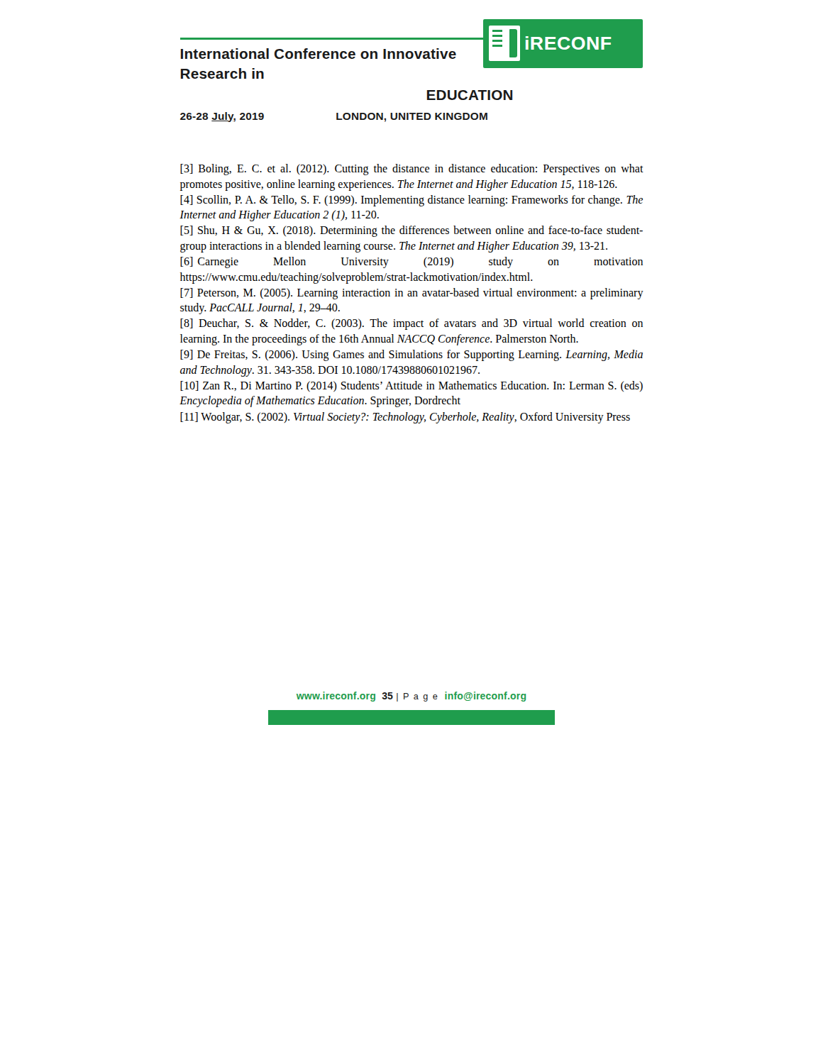iRECONF
International Conference on Innovative Research in
EDUCATION
26-28 July, 2019 LONDON, UNITED KINGDOM
[3] Boling, E. C. et al. (2012). Cutting the distance in distance education: Perspectives on what promotes positive, online learning experiences. The Internet and Higher Education 15, 118-126.
[4] Scollin, P. A. & Tello, S. F. (1999). Implementing distance learning: Frameworks for change. The Internet and Higher Education 2 (1), 11-20.
[5] Shu, H & Gu, X. (2018). Determining the differences between online and face-to-face student-group interactions in a blended learning course. The Internet and Higher Education 39, 13-21.
[6] Carnegie Mellon University (2019) study on motivation https://www.cmu.edu/teaching/solveproblem/strat-lackmotivation/index.html.
[7] Peterson, M. (2005). Learning interaction in an avatar-based virtual environment: a preliminary study. PacCALL Journal, 1, 29–40.
[8] Deuchar, S. & Nodder, C. (2003). The impact of avatars and 3D virtual world creation on learning. In the proceedings of the 16th Annual NACCQ Conference. Palmerston North.
[9] De Freitas, S. (2006). Using Games and Simulations for Supporting Learning. Learning, Media and Technology. 31. 343-358. DOI 10.1080/17439880601021967.
[10] Zan R., Di Martino P. (2014) Students’ Attitude in Mathematics Education. In: Lerman S. (eds) Encyclopedia of Mathematics Education. Springer, Dordrecht
[11] Woolgar, S. (2002). Virtual Society?: Technology, Cyberhole, Reality, Oxford University Press
www.ireconf.org 35 | P a g e info@ireconf.org